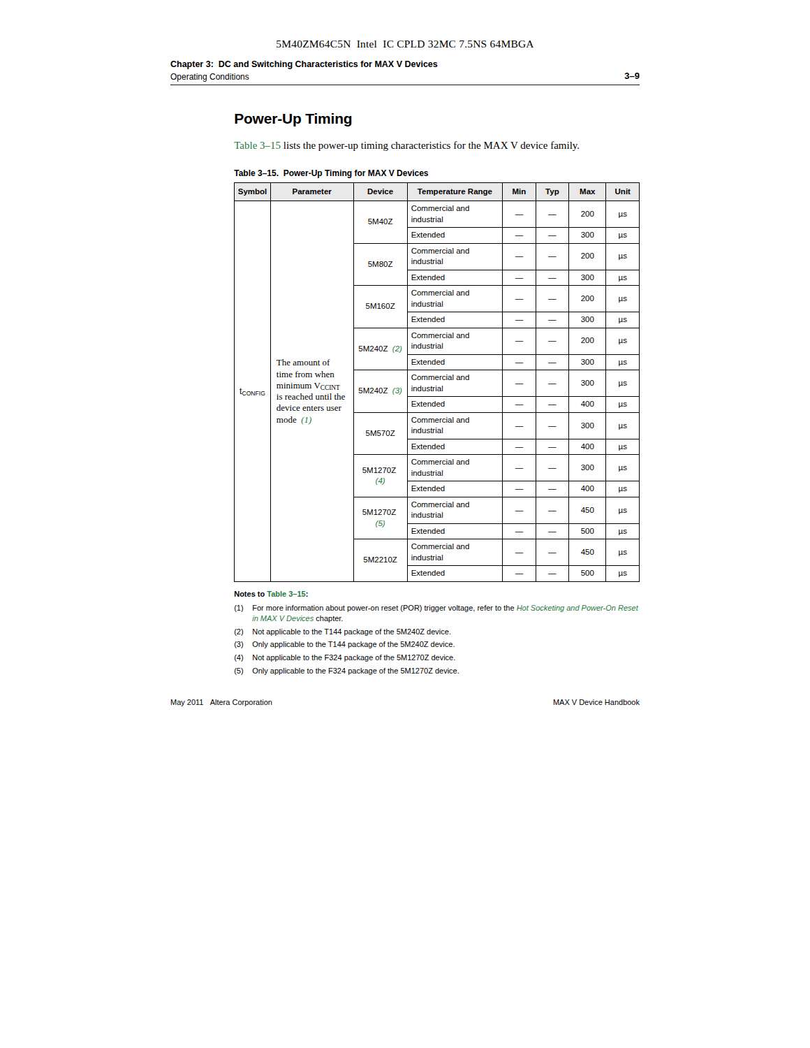5M40ZM64C5N Intel IC CPLD 32MC 7.5NS 64MBGA
Chapter 3: DC and Switching Characteristics for MAX V Devices Operating Conditions
3–9
Power-Up Timing
Table 3–15 lists the power-up timing characteristics for the MAX V device family.
Table 3–15. Power-Up Timing for MAX V Devices
| Symbol | Parameter | Device | Temperature Range | Min | Typ | Max | Unit |
| --- | --- | --- | --- | --- | --- | --- | --- |
| t CONFIG | The amount of time from when minimum V CCINT is reached until the device enters user mode (1) | 5M40Z | Commercial and industrial | — | — | 200 | µs |
| Extended | — | — | 300 | µs |
| 5M80Z | Commercial and industrial | — | — | 200 | µs |
| Extended | — | — | 300 | µs |
| 5M160Z | Commercial and industrial | — | — | 200 | µs |
| Extended | — | — | 300 | µs |
| 5M240Z (2) | Commercial and industrial | — | — | 200 | µs |
| Extended | — | — | 300 | µs |
| 5M240Z (3) | Commercial and industrial | — | — | 300 | µs |
| Extended | — | — | 400 | µs |
| 5M570Z | Commercial and industrial | — | — | 300 | µs |
| Extended | — | — | 400 | µs |
| 5M1270Z (4) | Commercial and industrial | — | — | 300 | µs |
| Extended | — | — | 400 | µs |
| 5M1270Z (5) | Commercial and industrial | — | — | 450 | µs |
| Extended | — | — | 500 | µs |
| 5M2210Z | Commercial and industrial | — | — | 450 | µs |
| Extended | — | — | 500 | µs |
Notes to Table 3–15:
(1) For more information about power-on reset (POR) trigger voltage, refer to the Hot Socketing and Power-On Reset in MAX V Devices chapter.
(2) Not applicable to the T144 package of the 5M240Z device.
(3) Only applicable to the T144 package of the 5M240Z device.
(4) Not applicable to the F324 package of the 5M1270Z device.
(5) Only applicable to the F324 package of the 5M1270Z device.
May 2011 Altera Corporation
MAX V Device Handbook